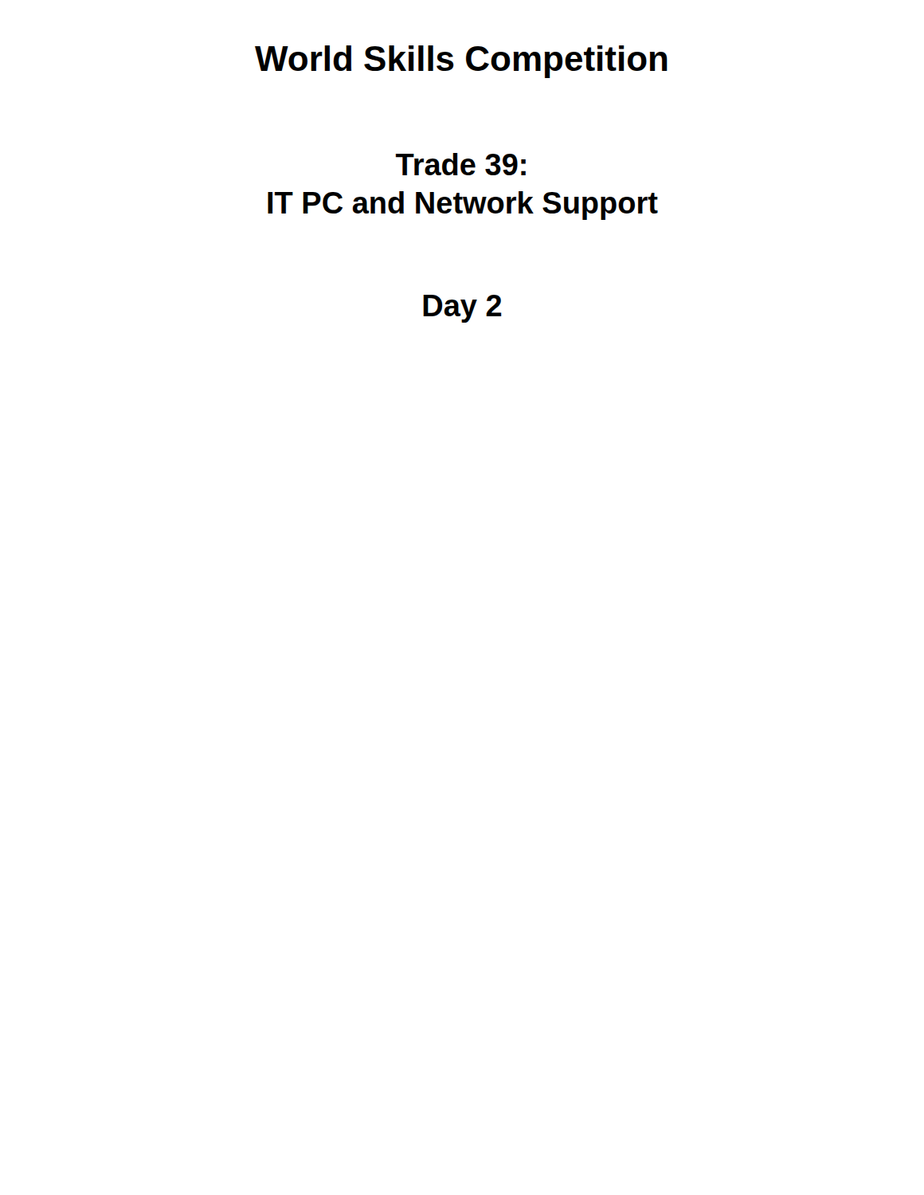World Skills Competition
Trade 39: IT PC and Network Support
Day 2